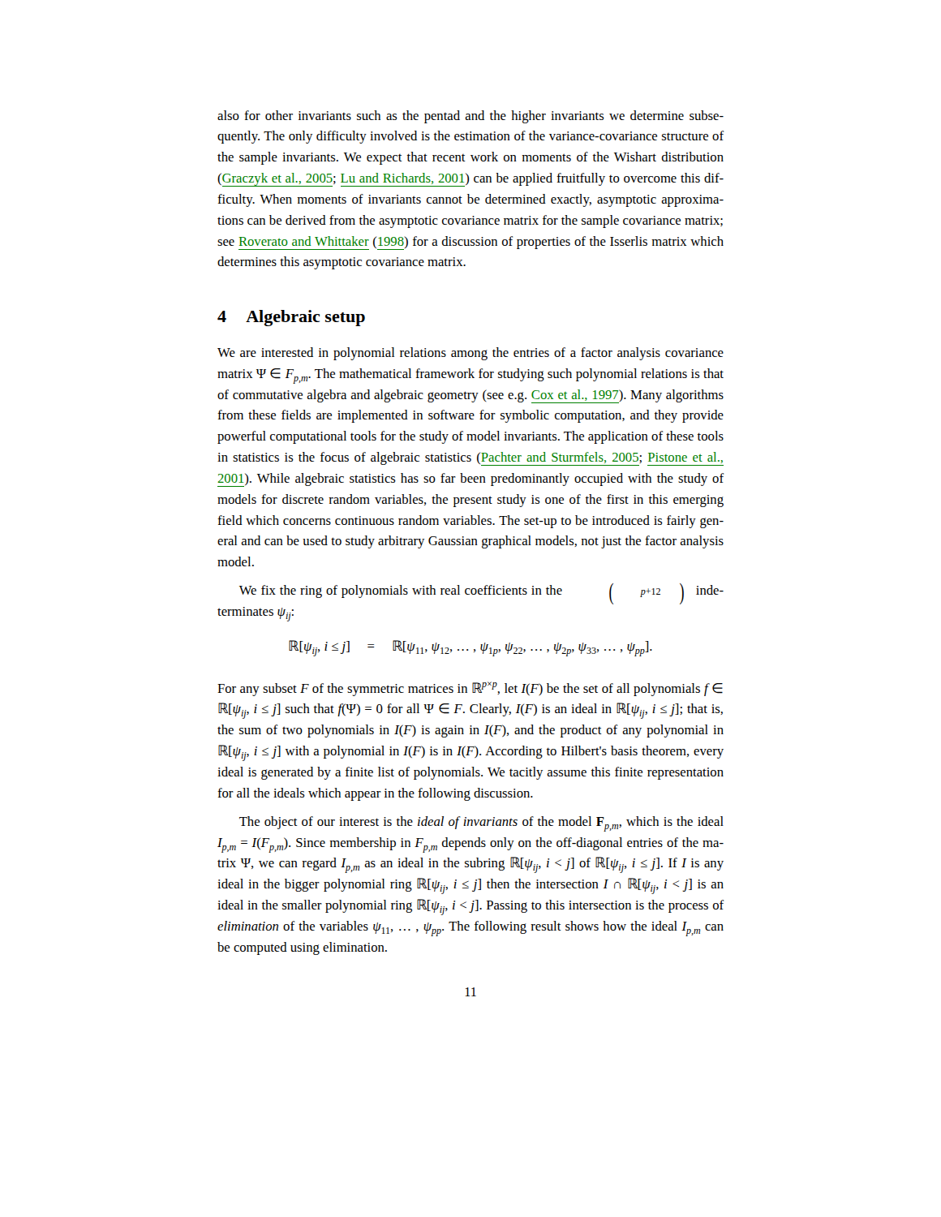also for other invariants such as the pentad and the higher invariants we determine subsequently. The only difficulty involved is the estimation of the variance-covariance structure of the sample invariants. We expect that recent work on moments of the Wishart distribution (Graczyk et al., 2005; Lu and Richards, 2001) can be applied fruitfully to overcome this difficulty. When moments of invariants cannot be determined exactly, asymptotic approximations can be derived from the asymptotic covariance matrix for the sample covariance matrix; see Roverato and Whittaker (1998) for a discussion of properties of the Isserlis matrix which determines this asymptotic covariance matrix.
4 Algebraic setup
We are interested in polynomial relations among the entries of a factor analysis covariance matrix Ψ ∈ Fp,m. The mathematical framework for studying such polynomial relations is that of commutative algebra and algebraic geometry (see e.g. Cox et al., 1997). Many algorithms from these fields are implemented in software for symbolic computation, and they provide powerful computational tools for the study of model invariants. The application of these tools in statistics is the focus of algebraic statistics (Pachter and Sturmfels, 2005; Pistone et al., 2001). While algebraic statistics has so far been predominantly occupied with the study of models for discrete random variables, the present study is one of the first in this emerging field which concerns continuous random variables. The set-up to be introduced is fairly general and can be used to study arbitrary Gaussian graphical models, not just the factor analysis model.
We fix the ring of polynomials with real coefficients in the (p+12) indeterminates ψij:
| ℝ[ ψ ij , i ≤ j ] | = | ℝ[ ψ 11 , ψ 12 , … , ψ 1 p , ψ 22 , … , ψ 2 p , ψ 33 , … , ψ pp ]. |
For any subset F of the symmetric matrices in ℝp×p, let I(F) be the set of all polynomials f ∈ ℝ[ψij, i ≤ j] such that f(Ψ) = 0 for all Ψ ∈ F. Clearly, I(F) is an ideal in ℝ[ψij, i ≤ j]; that is, the sum of two polynomials in I(F) is again in I(F), and the product of any polynomial in ℝ[ψij, i ≤ j] with a polynomial in I(F) is in I(F). According to Hilbert's basis theorem, every ideal is generated by a finite list of polynomials. We tacitly assume this finite representation for all the ideals which appear in the following discussion.
The object of our interest is the ideal of invariants of the model Fp,m, which is the ideal Ip,m = I(Fp,m). Since membership in Fp,m depends only on the off-diagonal entries of the matrix Ψ, we can regard Ip,m as an ideal in the subring ℝ[ψij, i < j] of ℝ[ψij, i ≤ j]. If I is any ideal in the bigger polynomial ring ℝ[ψij, i ≤ j] then the intersection I ∩ ℝ[ψij, i < j] is an ideal in the smaller polynomial ring ℝ[ψij, i < j]. Passing to this intersection is the process of elimination of the variables ψ11, … , ψpp. The following result shows how the ideal Ip,m can be computed using elimination.
11